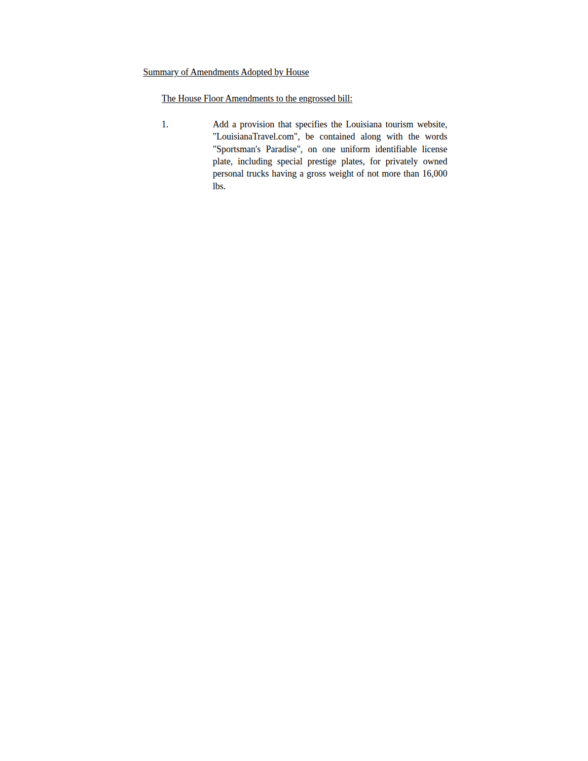Summary of Amendments Adopted by House
The House Floor Amendments to the engrossed bill:
1. Add a provision that specifies the Louisiana tourism website, "LouisianaTravel.com", be contained along with the words "Sportsman's Paradise", on one uniform identifiable license plate, including special prestige plates, for privately owned personal trucks having a gross weight of not more than 16,000 lbs.